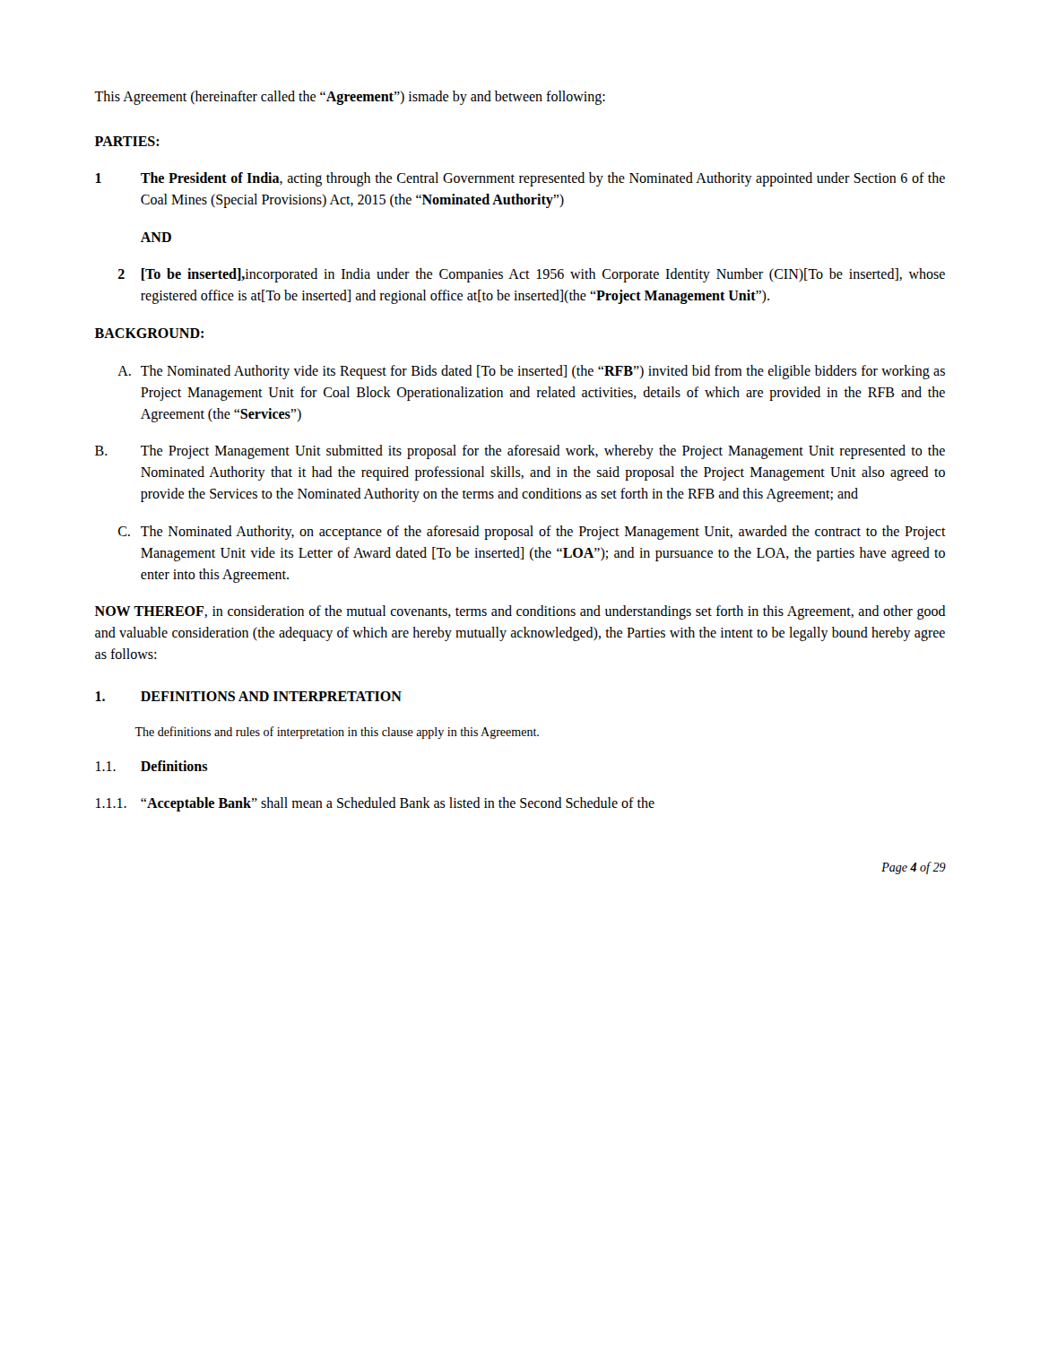This Agreement (hereinafter called the “Agreement”) ismade by and between following:
PARTIES:
1
The President of India, acting through the Central Government represented by the Nominated Authority appointed under Section 6 of the Coal Mines (Special Provisions) Act, 2015 (the “Nominated Authority”)
AND
2
[To be inserted], incorporated in India under the Companies Act 1956 with Corporate Identity Number (CIN)[To be inserted], whose registered office is at[To be inserted] and regional office at[to be inserted](the “Project Management Unit”).
BACKGROUND:
A.
The Nominated Authority vide its Request for Bids dated [To be inserted] (the “RFB”) invited bid from the eligible bidders for working as Project Management Unit for Coal Block Operationalization and related activities, details of which are provided in the RFB and the Agreement (the “Services”)
B.
The Project Management Unit submitted its proposal for the aforesaid work, whereby the Project Management Unit represented to the Nominated Authority that it had the required professional skills, and in the said proposal the Project Management Unit also agreed to provide the Services to the Nominated Authority on the terms and conditions as set forth in the RFB and this Agreement; and
C.
The Nominated Authority, on acceptance of the aforesaid proposal of the Project Management Unit, awarded the contract to the Project Management Unit vide its Letter of Award dated [To be inserted] (the “LOA”); and in pursuance to the LOA, the parties have agreed to enter into this Agreement.
NOW THEREOF, in consideration of the mutual covenants, terms and conditions and understandings set forth in this Agreement, and other good and valuable consideration (the adequacy of which are hereby mutually acknowledged), the Parties with the intent to be legally bound hereby agree as follows:
1.
DEFINITIONS AND INTERPRETATION
The definitions and rules of interpretation in this clause apply in this Agreement.
1.1.
Definitions
1.1.1.
“Acceptable Bank” shall mean a Scheduled Bank as listed in the Second Schedule of the
Page 4 of 29